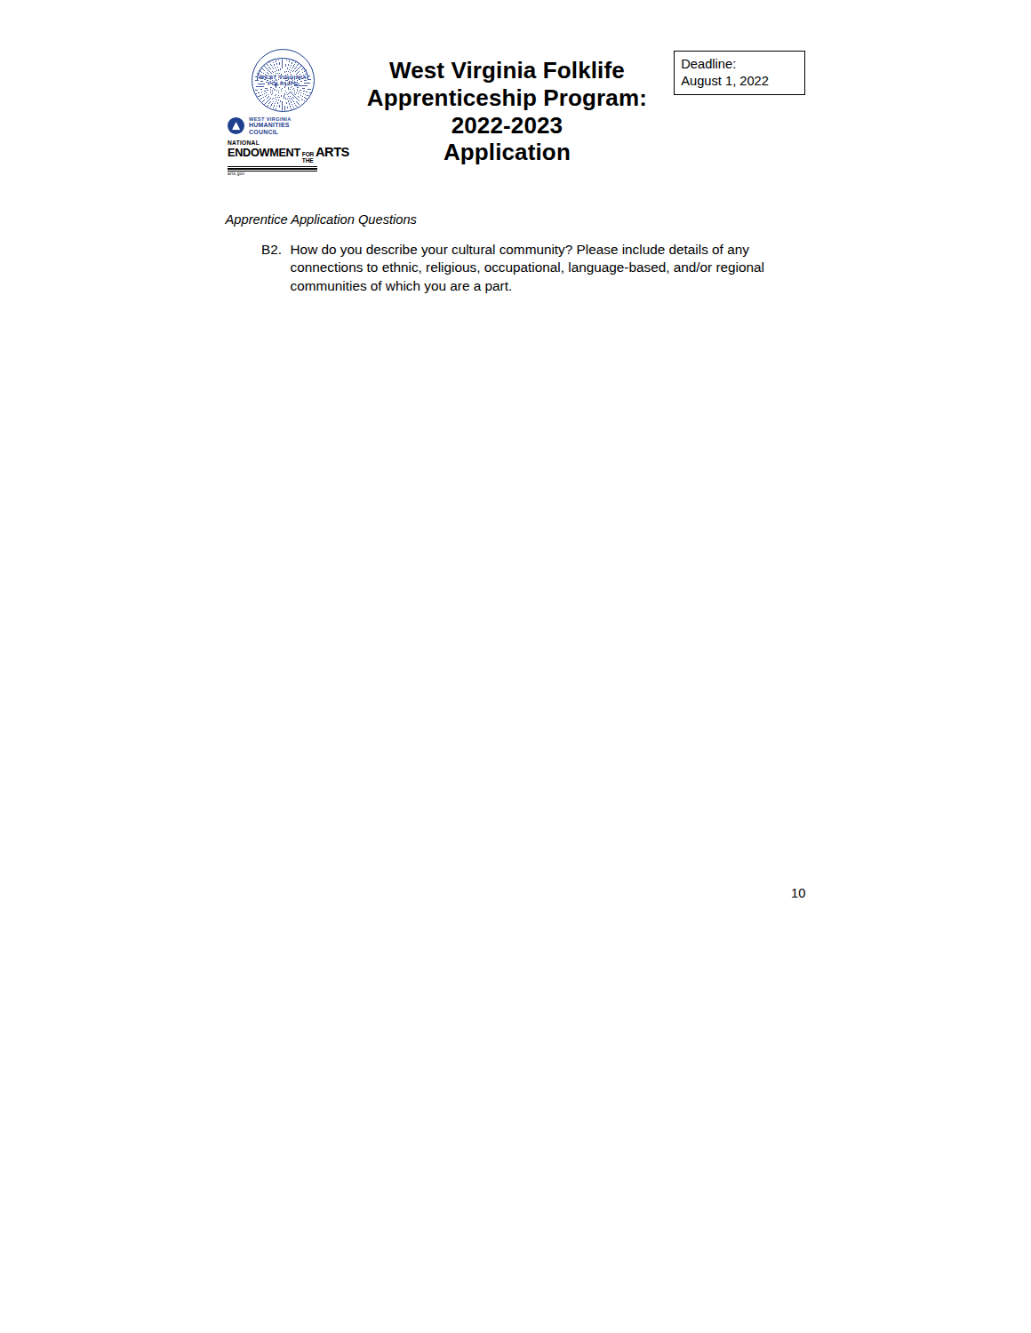WEST VIRGINIA
FOLKLIFE
WEST VIRGINIA HUMANITIES
COUNCIL
NATIONAL
ENDOWMENT FOR THE ARTS
arts.gov
West Virginia Folklife
Apprenticeship Program: 2022-2023
Application
Deadline:
August 1, 2022
Apprentice Application Questions
B2. How do you describe your cultural community? Please include details of any connections to ethnic, religious, occupational, language-based, and/or regional communities of which you are a part.
10